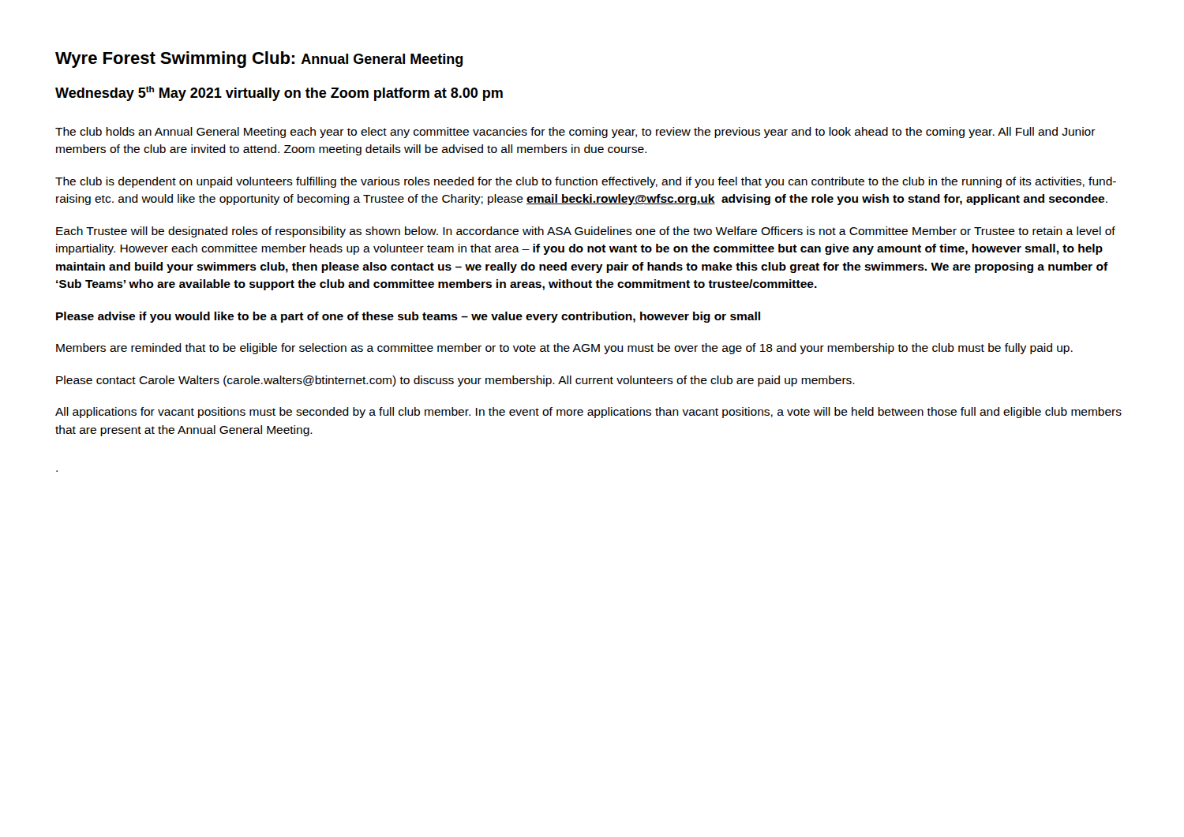Wyre Forest Swimming Club: Annual General Meeting
Wednesday 5th May 2021 virtually on the Zoom platform at 8.00 pm
The club holds an Annual General Meeting each year to elect any committee vacancies for the coming year, to review the previous year and to look ahead to the coming year. All Full and Junior members of the club are invited to attend. Zoom meeting details will be advised to all members in due course.
The club is dependent on unpaid volunteers fulfilling the various roles needed for the club to function effectively, and if you feel that you can contribute to the club in the running of its activities, fund-raising etc. and would like the opportunity of becoming a Trustee of the Charity; please email becki.rowley@wfsc.org.uk advising of the role you wish to stand for, applicant and secondee.
Each Trustee will be designated roles of responsibility as shown below. In accordance with ASA Guidelines one of the two Welfare Officers is not a Committee Member or Trustee to retain a level of impartiality. However each committee member heads up a volunteer team in that area – if you do not want to be on the committee but can give any amount of time, however small, to help maintain and build your swimmers club, then please also contact us – we really do need every pair of hands to make this club great for the swimmers. We are proposing a number of ‘Sub Teams’ who are available to support the club and committee members in areas, without the commitment to trustee/committee.
Please advise if you would like to be a part of one of these sub teams – we value every contribution, however big or small
Members are reminded that to be eligible for selection as a committee member or to vote at the AGM you must be over the age of 18 and your membership to the club must be fully paid up.
Please contact Carole Walters (carole.walters@btinternet.com) to discuss your membership. All current volunteers of the club are paid up members.
All applications for vacant positions must be seconded by a full club member. In the event of more applications than vacant positions, a vote will be held between those full and eligible club members that are present at the Annual General Meeting.
.